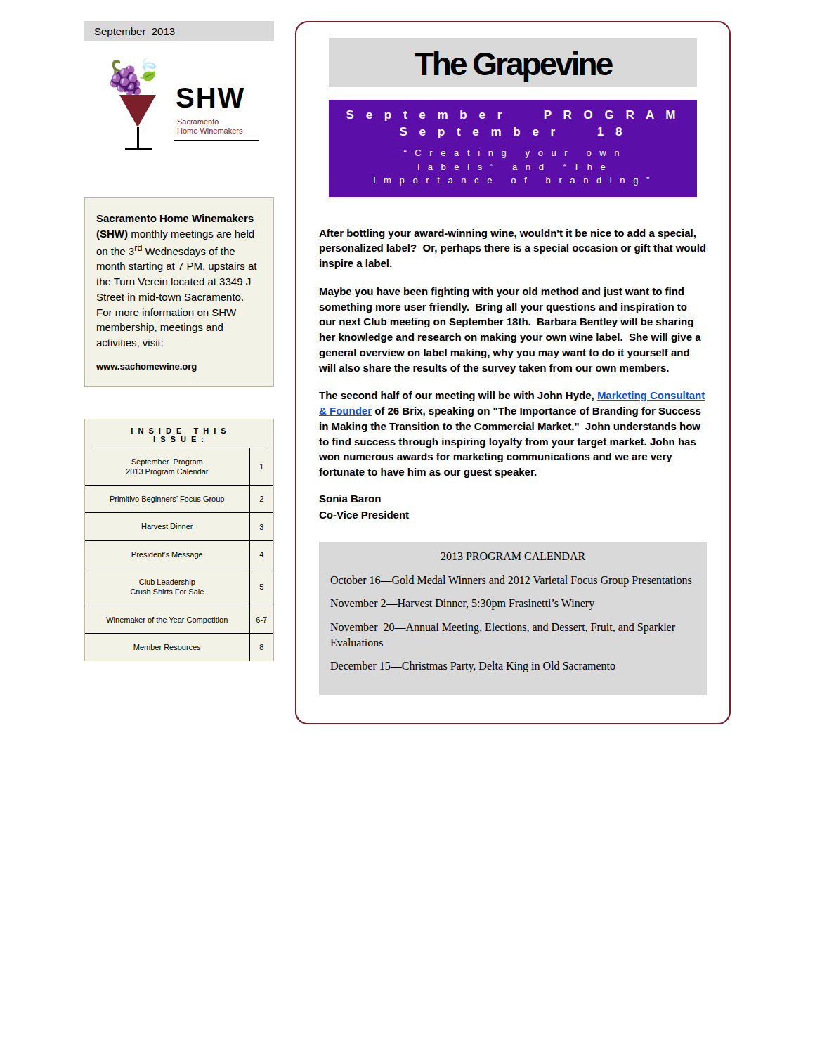September 2013
🍃 🍇 SHW Sacramento
Home Winemakers
Sacramento Home Winemakers (SHW) monthly meetings are held on the 3rd Wednesdays of the month starting at 7 PM, upstairs at the Turn Verein located at 3349 J Street in mid-town Sacramento. For more information on SHW membership, meetings and activities, visit: www.sachomewine.org
I N S I D E T H I S
I S S U E :
| September Program 2013 Program Calendar | 1 |
| Primitivo Beginners’ Focus Group | 2 |
| Harvest Dinner | 3 |
| President’s Message | 4 |
| Club Leadership Crush Shirts For Sale | 5 |
| Winemaker of the Year Competition | 6-7 |
| Member Resources | 8 |
The Grapevine
S e p t e m b e r P R O G R A M
S e p t e m b e r 1 8
“ C r e a t i n g y o u r o w n
l a b e l s ” a n d “ T h e
i m p o r t a n c e o f b r a n d i n g ”
After bottling your award-winning wine, wouldn't it be nice to add a special, personalized label? Or, perhaps there is a special occasion or gift that would inspire a label.
Maybe you have been fighting with your old method and just want to find something more user friendly. Bring all your questions and inspiration to our next Club meeting on September 18th. Barbara Bentley will be sharing her knowledge and research on making your own wine label. She will give a general overview on label making, why you may want to do it yourself and will also share the results of the survey taken from our own members.
The second half of our meeting will be with John Hyde, Marketing Consultant & Founder of 26 Brix, speaking on "The Importance of Branding for Success in Making the Transition to the Commercial Market." John understands how to find success through inspiring loyalty from your target market. John has won numerous awards for marketing communications and we are very fortunate to have him as our guest speaker.
Sonia Baron
Co-Vice President
2013 PROGRAM CALENDAR
October 16—Gold Medal Winners and 2012 Varietal Focus Group Presentations
November 2—Harvest Dinner, 5:30pm Frasinetti’s Winery
November 20—Annual Meeting, Elections, and Dessert, Fruit, and Sparkler Evaluations
December 15—Christmas Party, Delta King in Old Sacramento